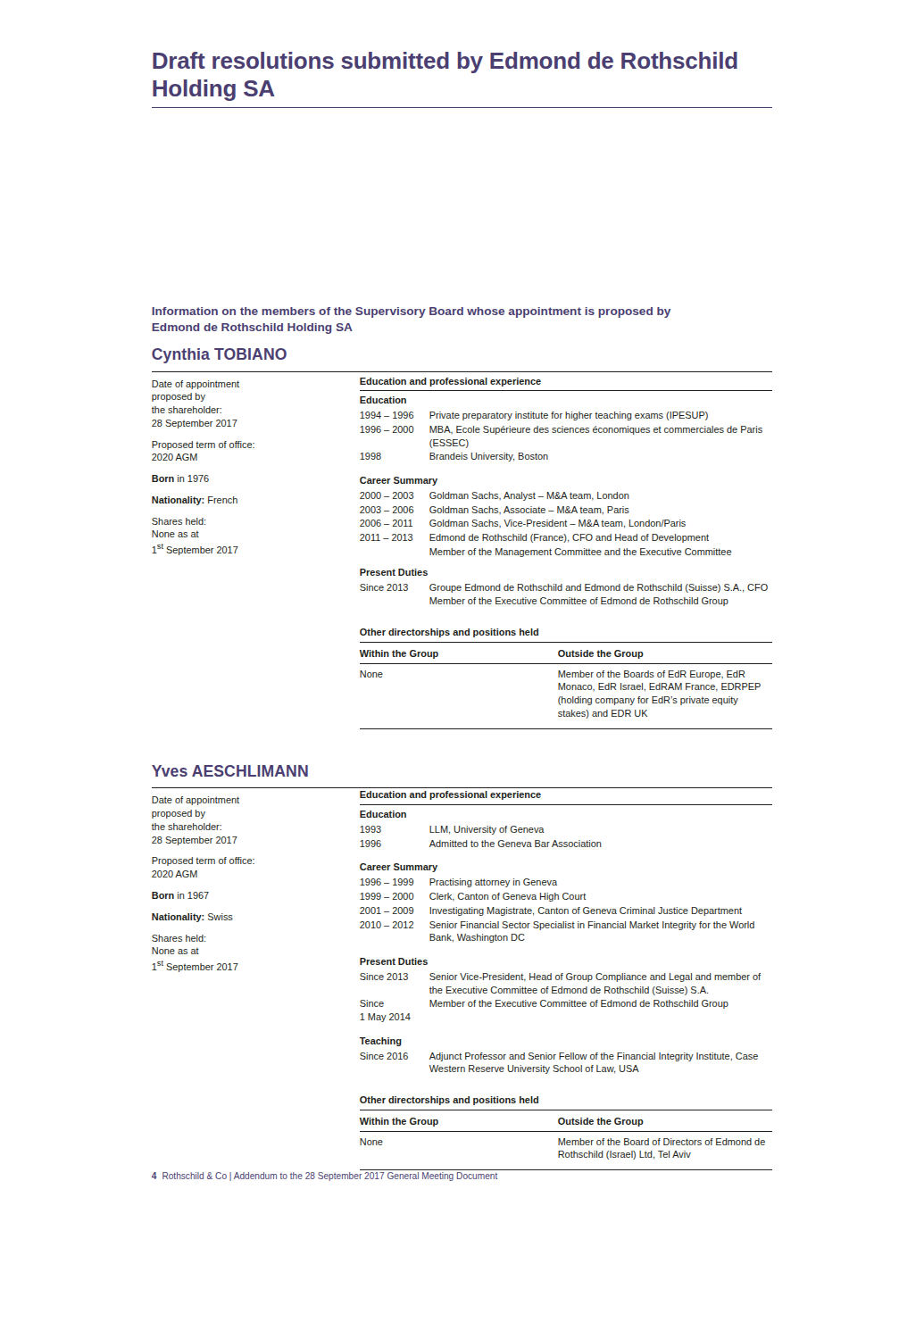Draft resolutions submitted by Edmond de Rothschild
Holding SA
Information on the members of the Supervisory Board whose appointment is proposed by
Edmond de Rothschild Holding SA
Cynthia TOBIANO
Date of appointment
proposed by
the shareholder:
28 September 2017
Proposed term of office:
2020 AGM
Born in 1976
Nationality: French
Shares held:
None as at
1st September 2017
Education and professional experience
Education
1994 – 1996
Private preparatory institute for higher teaching exams (IPESUP)
1996 – 2000
MBA, Ecole Supérieure des sciences économiques et commerciales de Paris (ESSEC)
1998
Brandeis University, Boston
Career Summary
2000 – 2003
Goldman Sachs, Analyst – M&A team, London
2003 – 2006
Goldman Sachs, Associate – M&A team, Paris
2006 – 2011
Goldman Sachs, Vice-President – M&A team, London/Paris
2011 – 2013
Edmond de Rothschild (France), CFO and Head of Development
Member of the Management Committee and the Executive Committee
Present Duties
Since 2013
Groupe Edmond de Rothschild and Edmond de Rothschild (Suisse) S.A., CFO
Member of the Executive Committee of Edmond de Rothschild Group
Other directorships and positions held
| Within the Group | Outside the Group |
| --- | --- |
| None | Member of the Boards of EdR Europe, EdR Monaco, EdR Israel, EdRAM France, EDRPEP (holding company for EdR’s private equity stakes) and EDR UK |
Yves AESCHLIMANN
Date of appointment
proposed by
the shareholder:
28 September 2017
Proposed term of office:
2020 AGM
Born in 1967
Nationality: Swiss
Shares held:
None as at
1st September 2017
Education and professional experience
Education
1993
LLM, University of Geneva
1996
Admitted to the Geneva Bar Association
Career Summary
1996 – 1999
Practising attorney in Geneva
1999 – 2000
Clerk, Canton of Geneva High Court
2001 – 2009
Investigating Magistrate, Canton of Geneva Criminal Justice Department
2010 – 2012
Senior Financial Sector Specialist in Financial Market Integrity for the World Bank, Washington DC
Present Duties
Since 2013
Senior Vice-President, Head of Group Compliance and Legal and member of the Executive Committee of Edmond de Rothschild (Suisse) S.A.
Since
1 May 2014
Member of the Executive Committee of Edmond de Rothschild Group
Teaching
Since 2016
Adjunct Professor and Senior Fellow of the Financial Integrity Institute, Case Western Reserve University School of Law, USA
Other directorships and positions held
| Within the Group | Outside the Group |
| --- | --- |
| None | Member of the Board of Directors of Edmond de Rothschild (Israel) Ltd, Tel Aviv |
4 Rothschild & Co | Addendum to the 28 September 2017 General Meeting Document